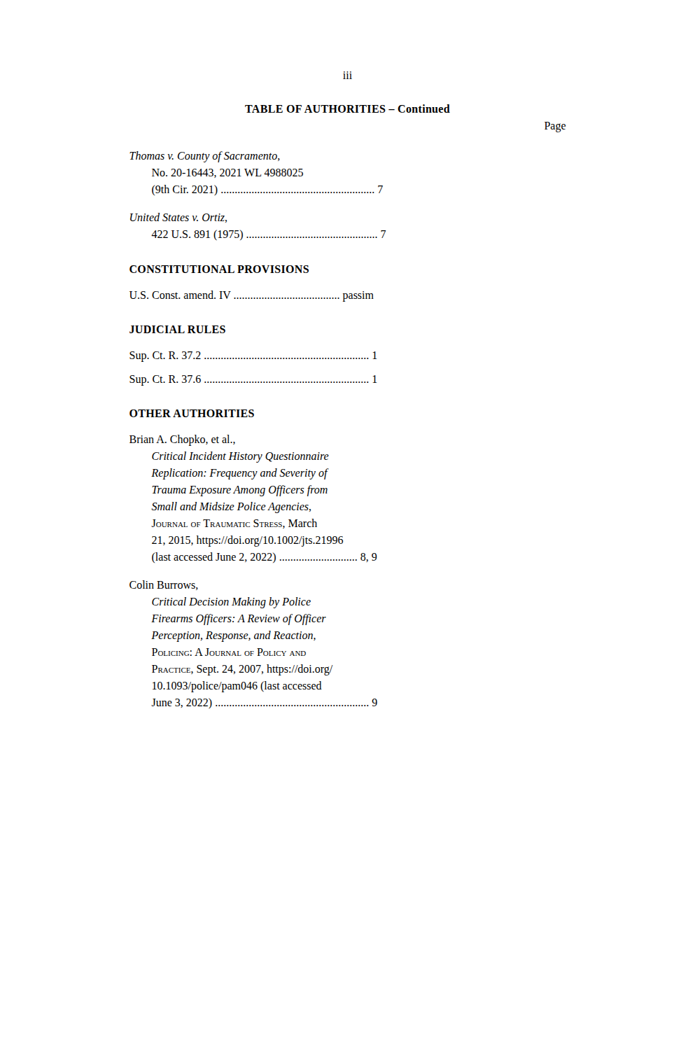iii
TABLE OF AUTHORITIES – Continued
Page
Thomas v. County of Sacramento,
No. 20-16443, 2021 WL 4988025
(9th Cir. 2021) ....................................................... 7
United States v. Ortiz,
422 U.S. 891 (1975) ............................................... 7
CONSTITUTIONAL PROVISIONS
U.S. Const. amend. IV ...................................... passim
JUDICIAL RULES
Sup. Ct. R. 37.2 ........................................................... 1
Sup. Ct. R. 37.6 ........................................................... 1
OTHER AUTHORITIES
Brian A. Chopko, et al.,
Critical Incident History Questionnaire
Replication: Frequency and Severity of
Trauma Exposure Among Officers from
Small and Midsize Police Agencies,
Journal of Traumatic Stress, March
21, 2015, https://doi.org/10.1002/jts.21996
(last accessed June 2, 2022) ............................ 8, 9
Colin Burrows,
Critical Decision Making by Police
Firearms Officers: A Review of Officer
Perception, Response, and Reaction,
Policing: A Journal of Policy and
Practice, Sept. 24, 2007, https://doi.org/
10.1093/police/pam046 (last accessed
June 3, 2022) ....................................................... 9